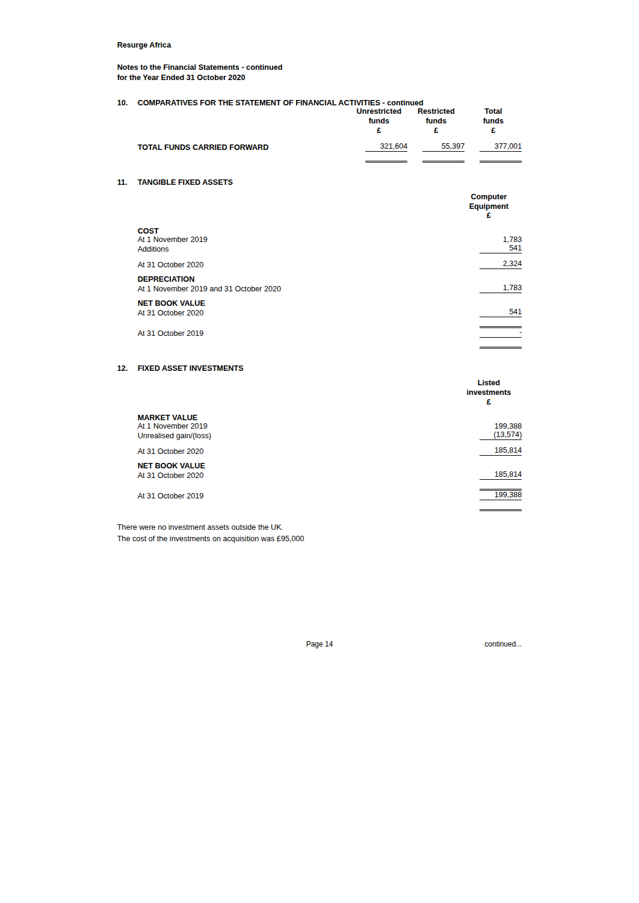Resurge Africa
Notes to the Financial Statements - continued
for the Year Ended 31 October 2020
| 10. | COMPARATIVES FOR THE STATEMENT OF FINANCIAL ACTIVITIES - continued |
| | | Unrestricted funds £ | Restricted funds £ | Total funds £ |
| | TOTAL FUNDS CARRIED FORWARD | 321,604 | 55,397 | 377,001 |
| 11. | TANGIBLE FIXED ASSETS |
| | | Computer Equipment £ |
| | COST | |
| | At 1 November 2019 | 1,783 |
| | Additions | 541 |
| | At 31 October 2020 | 2,324 |
| | DEPRECIATION | |
| | At 1 November 2019 and 31 October 2020 | 1,783 |
| | NET BOOK VALUE | |
| | At 31 October 2020 | 541 |
| | At 31 October 2019 | - |
| 12. | FIXED ASSET INVESTMENTS |
| | | Listed investments £ |
| | MARKET VALUE | |
| | At 1 November 2019 | 199,388 |
| | Unrealised gain/(loss) | (13,574) |
| | At 31 October 2020 | 185,814 |
| | NET BOOK VALUE | |
| | At 31 October 2020 | 185,814 |
| | At 31 October 2019 | 199,388 |
There were no investment assets outside the UK.
The cost of the investments on acquisition was £95,000
| | Page 14 | continued... |